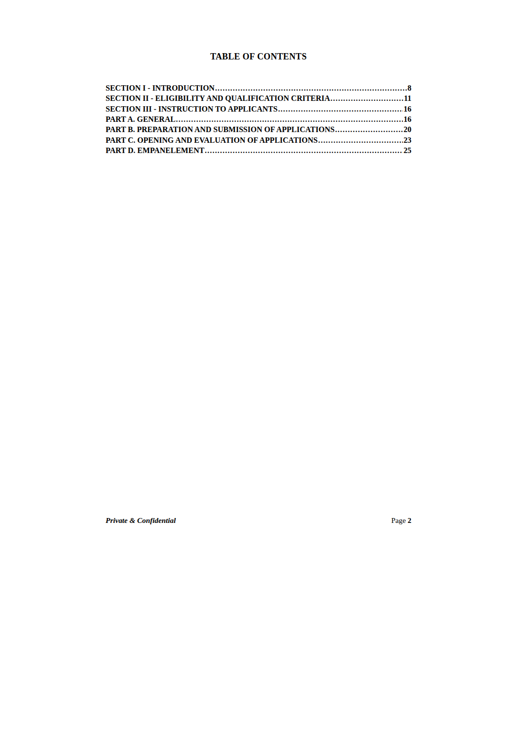TABLE OF CONTENTS
SECTION I - INTRODUCTION ............................................................................................................. 8
SECTION II - ELIGIBILITY AND QUALIFICATION CRITERIA ............................................................................................................. 11
SECTION III - INSTRUCTION TO APPLICANTS ............................................................................................................. 16
PART A. GENERAL ............................................................................................................. 16
PART B. PREPARATION AND SUBMISSION OF APPLICATIONS ............................................................................................................. 20
PART C. OPENING AND EVALUATION OF APPLICATIONS ............................................................................................................. 23
PART D. EMPANELEMENT ............................................................................................................. 25
Private & Confidential Page 2